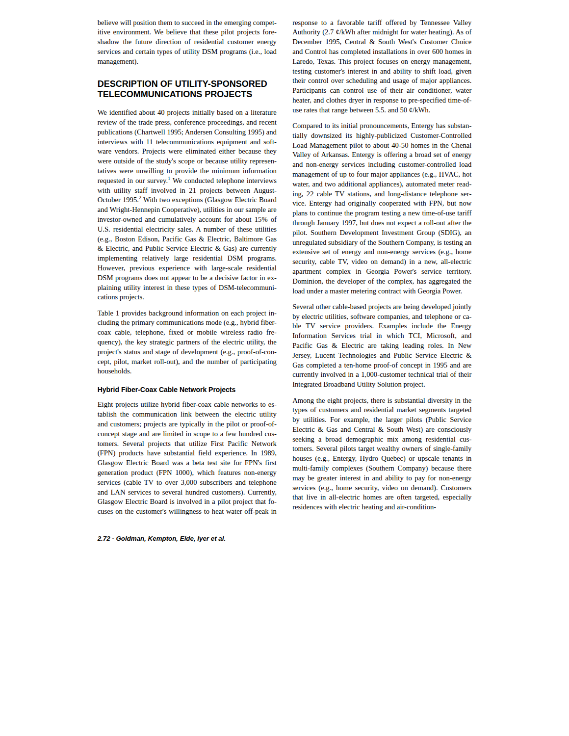believe will position them to succeed in the emerging competitive environment. We believe that these pilot projects foreshadow the future direction of residential customer energy services and certain types of utility DSM programs (i.e., load management).
Description of Utility-Sponsored Telecommunications Projects
We identified about 40 projects initially based on a literature review of the trade press, conference proceedings, and recent publications (Chartwell 1995; Andersen Consulting 1995) and interviews with 11 telecommunications equipment and software vendors. Projects were eliminated either because they were outside of the study's scope or because utility representatives were unwilling to provide the minimum information requested in our survey.1 We conducted telephone interviews with utility staff involved in 21 projects between August-October 1995.2 With two exceptions (Glasgow Electric Board and Wright-Hennepin Cooperative), utilities in our sample are investor-owned and cumulatively account for about 15% of U.S. residential electricity sales. A number of these utilities (e.g., Boston Edison, Pacific Gas & Electric, Baltimore Gas & Electric, and Public Service Electric & Gas) are currently implementing relatively large residential DSM programs. However, previous experience with large-scale residential DSM programs does not appear to be a decisive factor in explaining utility interest in these types of DSM-telecommunications projects.
Table 1 provides background information on each project including the primary communications mode (e.g., hybrid fiber-coax cable, telephone, fixed or mobile wireless radio frequency), the key strategic partners of the electric utility, the project's status and stage of development (e.g., proof-of-concept, pilot, market roll-out), and the number of participating households.
Hybrid Fiber-Coax Cable Network Projects
Eight projects utilize hybrid fiber-coax cable networks to establish the communication link between the electric utility and customers; projects are typically in the pilot or proof-of-concept stage and are limited in scope to a few hundred customers. Several projects that utilize First Pacific Network (FPN) products have substantial field experience. In 1989, Glasgow Electric Board was a beta test site for FPN's first generation product (FPN 1000), which features non-energy services (cable TV to over 3,000 subscribers and telephone and LAN services to several hundred customers). Currently, Glasgow Electric Board is involved in a pilot project that focuses on the customer's willingness to heat water off-peak in response to a favorable tariff offered by Tennessee Valley Authority (2.7 ¢/kWh after midnight for water heating). As of December 1995, Central & South West's Customer Choice and Control has completed installations in over 600 homes in Laredo, Texas. This project focuses on energy management, testing customer's interest in and ability to shift load, given their control over scheduling and usage of major appliances. Participants can control use of their air conditioner, water heater, and clothes dryer in response to pre-specified time-of-use rates that range between 5.5. and 50 ¢/kWh.
Compared to its initial pronouncements, Entergy has substantially downsized its highly-publicized Customer-Controlled Load Management pilot to about 40-50 homes in the Chenal Valley of Arkansas. Entergy is offering a broad set of energy and non-energy services including customer-controlled load management of up to four major appliances (e.g., HVAC, hot water, and two additional appliances), automated meter reading, 22 cable TV stations, and long-distance telephone service. Entergy had originally cooperated with FPN, but now plans to continue the program testing a new time-of-use tariff through January 1997, but does not expect a roll-out after the pilot. Southern Development Investment Group (SDIG), an unregulated subsidiary of the Southern Company, is testing an extensive set of energy and non-energy services (e.g., home security, cable TV, video on demand) in a new, all-electric apartment complex in Georgia Power's service territory. Dominion, the developer of the complex, has aggregated the load under a master metering contract with Georgia Power.
Several other cable-based projects are being developed jointly by electric utilities, software companies, and telephone or cable TV service providers. Examples include the Energy Information Services trial in which TCI, Microsoft, and Pacific Gas & Electric are taking leading roles. In New Jersey, Lucent Technologies and Public Service Electric & Gas completed a ten-home proof-of concept in 1995 and are currently involved in a 1,000-customer technical trial of their Integrated Broadband Utility Solution project.
Among the eight projects, there is substantial diversity in the types of customers and residential market segments targeted by utilities. For example, the larger pilots (Public Service Electric & Gas and Central & South West) are consciously seeking a broad demographic mix among residential customers. Several pilots target wealthy owners of single-family houses (e.g., Entergy, Hydro Quebec) or upscale tenants in multi-family complexes (Southern Company) because there may be greater interest in and ability to pay for non-energy services (e.g., home security, video on demand). Customers that live in all-electric homes are often targeted, especially residences with electric heating and air-condition-
2.72 - Goldman, Kempton, Eide, Iyer et al.